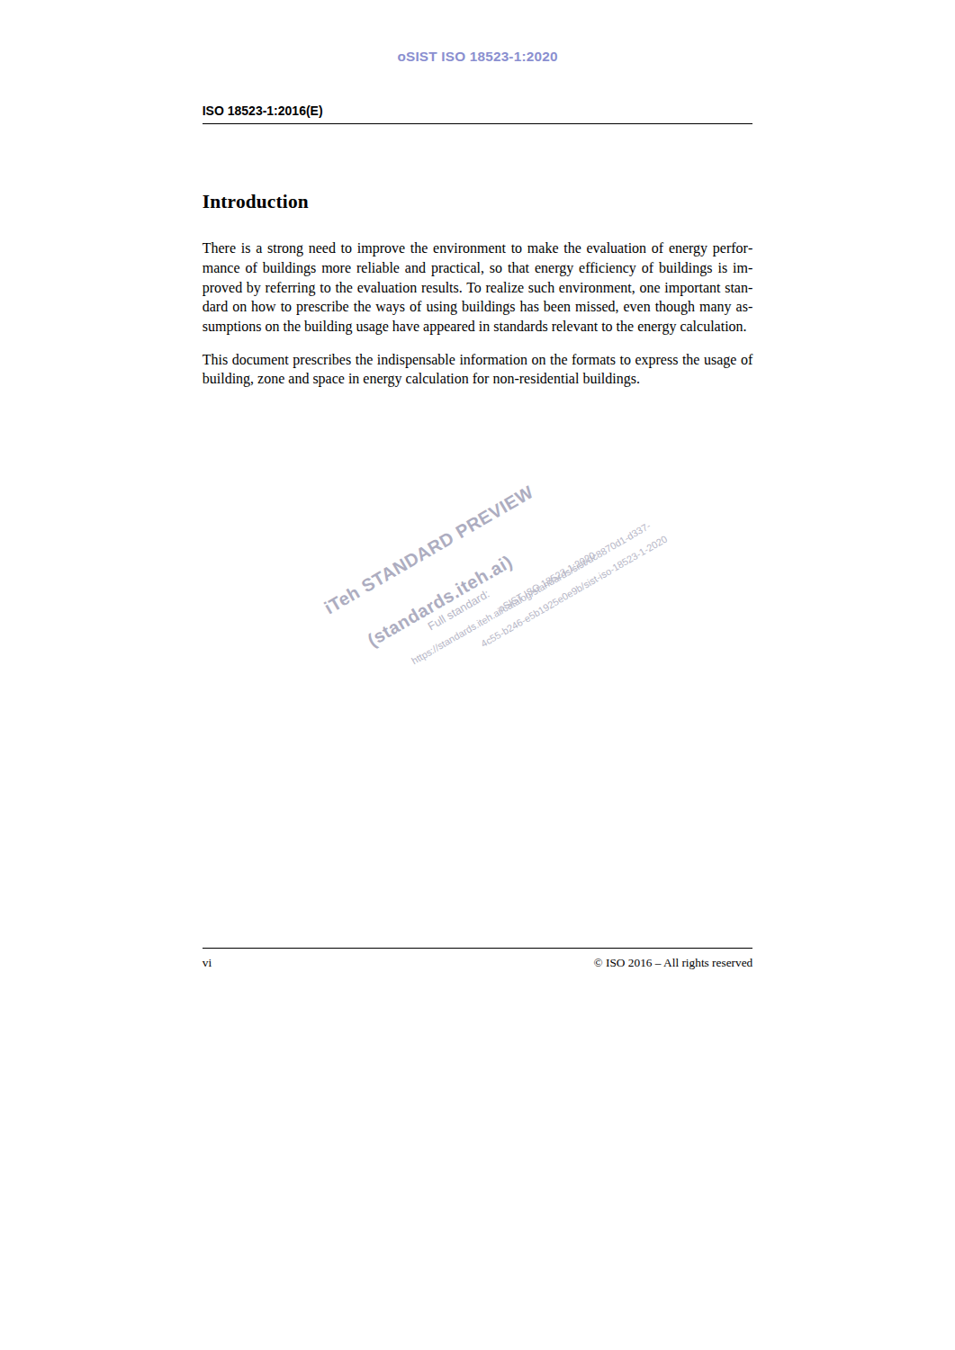oSIST ISO 18523-1:2020
ISO 18523-1:2016(E)
Introduction
There is a strong need to improve the environment to make the evaluation of energy performance of buildings more reliable and practical, so that energy efficiency of buildings is improved by referring to the evaluation results. To realize such environment, one important standard on how to prescribe the ways of using buildings has been missed, even though many assumptions on the building usage have appeared in standards relevant to the energy calculation.
This document prescribes the indispensable information on the formats to express the usage of building, zone and space in energy calculation for non-residential buildings.
iTeh STANDARD PREVIEW
(standards.iteh.ai)
Full standard:
https://standards.iteh.ai/catalog/standards/sist/dc8870d1-d337-
oSIST ISO 18523-1:2020
4c55-b246-e5b1925e0e9b/sist-iso-18523-1-2020
vi © ISO 2016 – All rights reserved